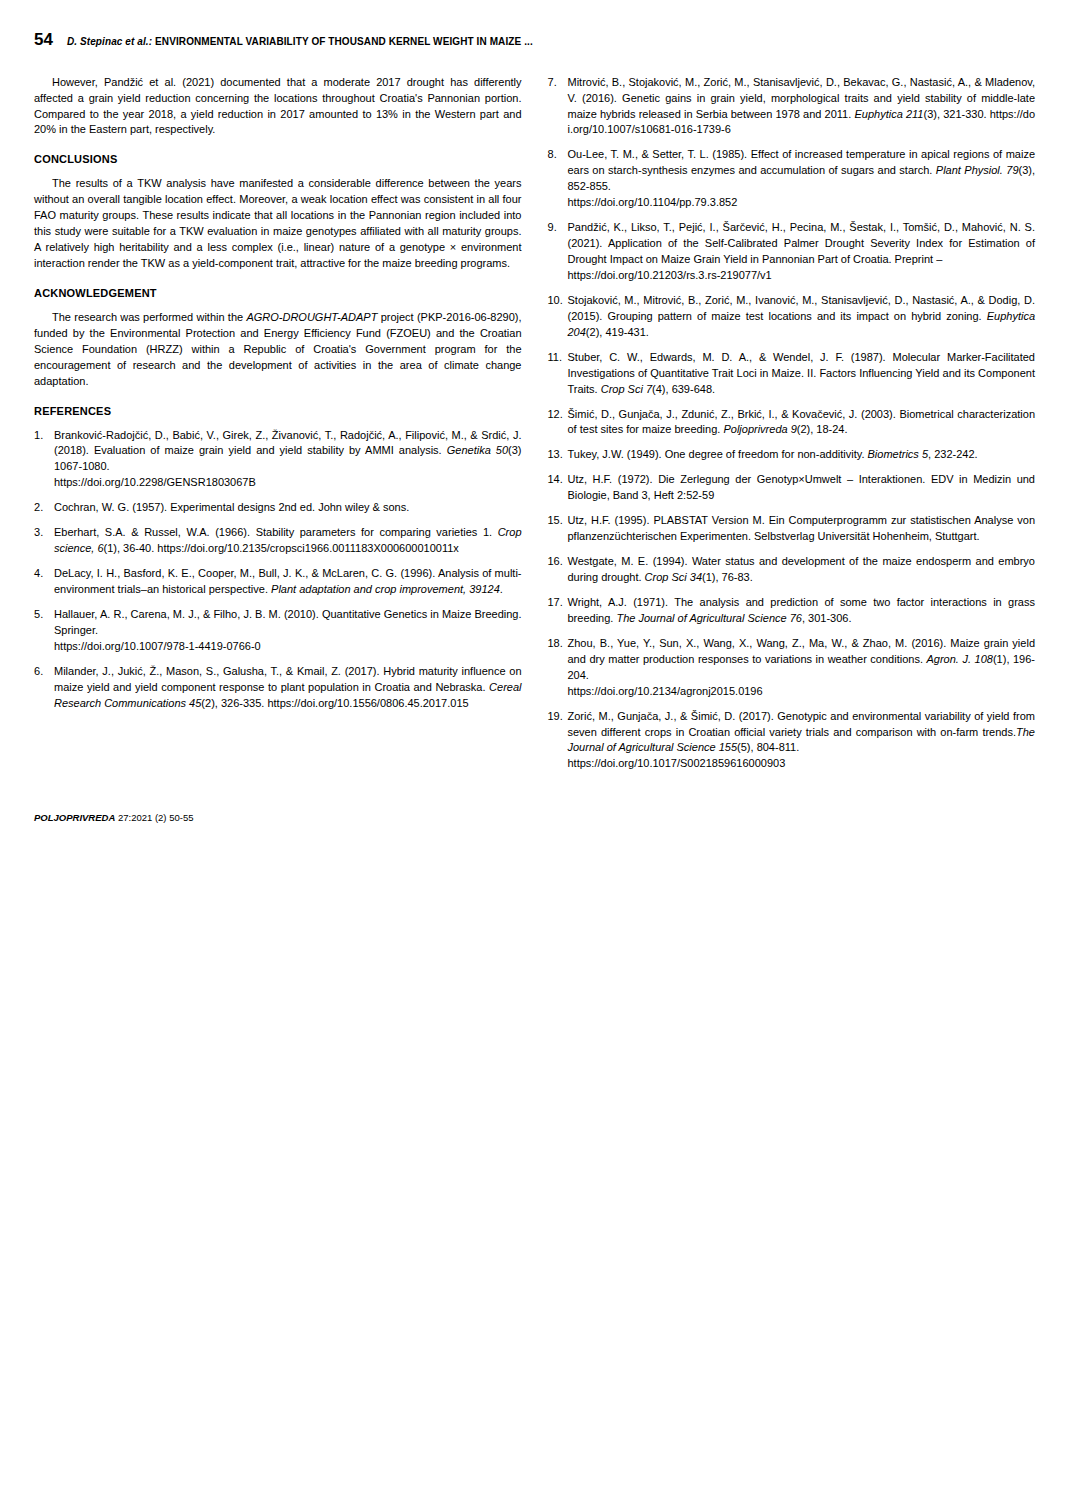54
D. Stepinac et al.: ENVIRONMENTAL VARIABILITY OF THOUSAND KERNEL WEIGHT IN MAIZE ...
However, Pandžić et al. (2021) documented that a moderate 2017 drought has differently affected a grain yield reduction concerning the locations throughout Croatia's Pannonian portion. Compared to the year 2018, a yield reduction in 2017 amounted to 13% in the Western part and 20% in the Eastern part, respectively.
CONCLUSIONS
The results of a TKW analysis have manifested a considerable difference between the years without an overall tangible location effect. Moreover, a weak location effect was consistent in all four FAO maturity groups. These results indicate that all locations in the Pannonian region included into this study were suitable for a TKW evaluation in maize genotypes affiliated with all maturity groups. A relatively high heritability and a less complex (i.e., linear) nature of a genotype × environment interaction render the TKW as a yield-component trait, attractive for the maize breeding programs.
ACKNOWLEDGEMENT
The research was performed within the AGRO-DROUGHT-ADAPT project (PKP-2016-06-8290), funded by the Environmental Protection and Energy Efficiency Fund (FZOEU) and the Croatian Science Foundation (HRZZ) within a Republic of Croatia's Government program for the encouragement of research and the development of activities in the area of climate change adaptation.
REFERENCES
Branković-Radojčić, D., Babić, V., Girek, Z., Živanović, T., Radojčić, A., Filipović, M., & Srdić, J. (2018). Evaluation of maize grain yield and yield stability by AMMI analysis. Genetika 50(3) 1067-1080.
https://doi.org/10.2298/GENSR1803067B
Cochran, W. G. (1957). Experimental designs 2nd ed. John wiley & sons.
Eberhart, S.A. & Russel, W.A. (1966). Stability parameters for comparing varieties 1. Crop science, 6(1), 36-40. https://doi.org/10.2135/cropsci1966.0011183X000600010011x
DeLacy, I. H., Basford, K. E., Cooper, M., Bull, J. K., & McLaren, C. G. (1996). Analysis of multi-environment trials–an historical perspective. Plant adaptation and crop improvement, 39124.
Hallauer, A. R., Carena, M. J., & Filho, J. B. M. (2010). Quantitative Genetics in Maize Breeding. Springer.
https://doi.org/10.1007/978-1-4419-0766-0
Milander, J., Jukić, Ž., Mason, S., Galusha, T., & Kmail, Z. (2017). Hybrid maturity influence on maize yield and yield component response to plant population in Croatia and Nebraska. Cereal Research Communications 45(2), 326-335. https://doi.org/10.1556/0806.45.2017.015
Mitrović, B., Stojaković, M., Zorić, M., Stanisavljević, D., Bekavac, G., Nastasić, A., & Mladenov, V. (2016). Genetic gains in grain yield, morphological traits and yield stability of middle-late maize hybrids released in Serbia between 1978 and 2011. Euphytica 211(3), 321-330. https://doi.org/10.1007/s10681-016-1739-6
Ou-Lee, T. M., & Setter, T. L. (1985). Effect of increased temperature in apical regions of maize ears on starch-synthesis enzymes and accumulation of sugars and starch. Plant Physiol. 79(3), 852-855.
https://doi.org/10.1104/pp.79.3.852
Pandžić, K., Likso, T., Pejić, I., Šarčević, H., Pecina, M., Šestak, I., Tomšić, D., Mahović, N. S. (2021). Application of the Self-Calibrated Palmer Drought Severity Index for Estimation of Drought Impact on Maize Grain Yield in Pannonian Part of Croatia. Preprint –
https://doi.org/10.21203/rs.3.rs-219077/v1
Stojaković, M., Mitrović, B., Zorić, M., Ivanović, M., Stanisavljević, D., Nastasić, A., & Dodig, D. (2015). Grouping pattern of maize test locations and its impact on hybrid zoning. Euphytica 204(2), 419-431.
Stuber, C. W., Edwards, M. D. A., & Wendel, J. F. (1987). Molecular Marker-Facilitated Investigations of Quantitative Trait Loci in Maize. II. Factors Influencing Yield and its Component Traits. Crop Sci 7(4), 639-648.
Šimić, D., Gunjača, J., Zdunić, Z., Brkić, I., & Kovačević, J. (2003). Biometrical characterization of test sites for maize breeding. Poljoprivreda 9(2), 18-24.
Tukey, J.W. (1949). One degree of freedom for non-additivity. Biometrics 5, 232-242.
Utz, H.F. (1972). Die Zerlegung der Genotyp×Umwelt – Interaktionen. EDV in Medizin und Biologie, Band 3, Heft 2:52-59
Utz, H.F. (1995). PLABSTAT Version M. Ein Computerprogramm zur statistischen Analyse von pflanzenzüchterischen Experimenten. Selbstverlag Universität Hohenheim, Stuttgart.
Westgate, M. E. (1994). Water status and development of the maize endosperm and embryo during drought. Crop Sci 34(1), 76-83.
Wright, A.J. (1971). The analysis and prediction of some two factor interactions in grass breeding. The Journal of Agricultural Science 76, 301-306.
Zhou, B., Yue, Y., Sun, X., Wang, X., Wang, Z., Ma, W., & Zhao, M. (2016). Maize grain yield and dry matter production responses to variations in weather conditions. Agron. J. 108(1), 196-204.
https://doi.org/10.2134/agronj2015.0196
Zorić, M., Gunjača, J., & Šimić, D. (2017). Genotypic and environmental variability of yield from seven different crops in Croatian official variety trials and comparison with on-farm trends.The Journal of Agricultural Science 155(5), 804-811.
https://doi.org/10.1017/S0021859616000903
POLJOPRIVREDA 27:2021 (2) 50-55